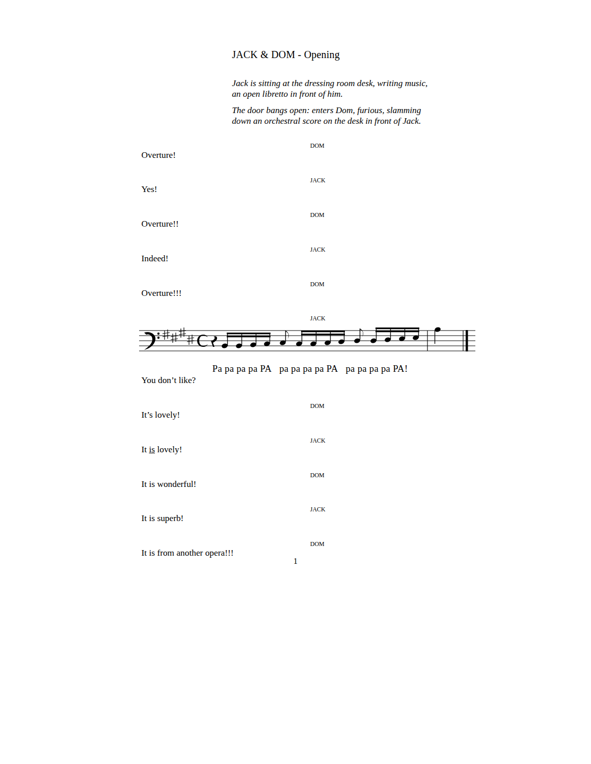JACK & DOM - Opening
Jack is sitting at the dressing room desk, writing music, an open libretto in front of him.
The door bangs open: enters Dom, furious, slamming down an orchestral score on the desk in front of Jack.
Dom
Overture!
Jack
Yes!
Dom
Overture!!
Jack
Indeed!
Dom
Overture!!!
Jack
Pa pa pa pa PA pa pa pa pa PA pa pa pa pa PA!
You don’t like?
Dom
It’s lovely!
Jack
It is lovely!
Dom
It is wonderful!
Jack
It is superb!
Dom
It is from another opera!!!
1